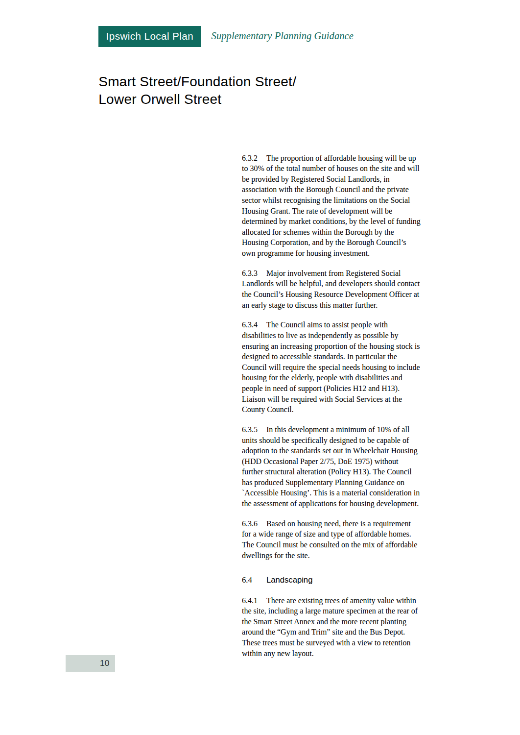Ipswich Local Plan
Supplementary Planning Guidance
Smart Street/Foundation Street/
Lower Orwell Street
6.3.2 The proportion of affordable housing will be up to 30% of the total number of houses on the site and will be provided by Registered Social Landlords, in association with the Borough Council and the private sector whilst recognising the limitations on the Social Housing Grant. The rate of development will be determined by market conditions, by the level of funding allocated for schemes within the Borough by the Housing Corporation, and by the Borough Council’s own programme for housing investment.
6.3.3 Major involvement from Registered Social Landlords will be helpful, and developers should contact the Council’s Housing Resource Development Officer at an early stage to discuss this matter further.
6.3.4 The Council aims to assist people with disabilities to live as independently as possible by ensuring an increasing proportion of the housing stock is designed to accessible standards. In particular the Council will require the special needs housing to include housing for the elderly, people with disabilities and people in need of support (Policies H12 and H13). Liaison will be required with Social Services at the County Council.
6.3.5 In this development a minimum of 10% of all units should be specifically designed to be capable of adoption to the standards set out in Wheelchair Housing (HDD Occasional Paper 2/75, DoE 1975) without further structural alteration (Policy H13). The Council has produced Supplementary Planning Guidance on `Accessible Housing’. This is a material consideration in the assessment of applications for housing development.
6.3.6 Based on housing need, there is a requirement for a wide range of size and type of affordable homes. The Council must be consulted on the mix of affordable dwellings for the site.
6.4 Landscaping
6.4.1 There are existing trees of amenity value within the site, including a large mature specimen at the rear of the Smart Street Annex and the more recent planting around the “Gym and Trim” site and the Bus Depot. These trees must be surveyed with a view to retention within any new layout.
10